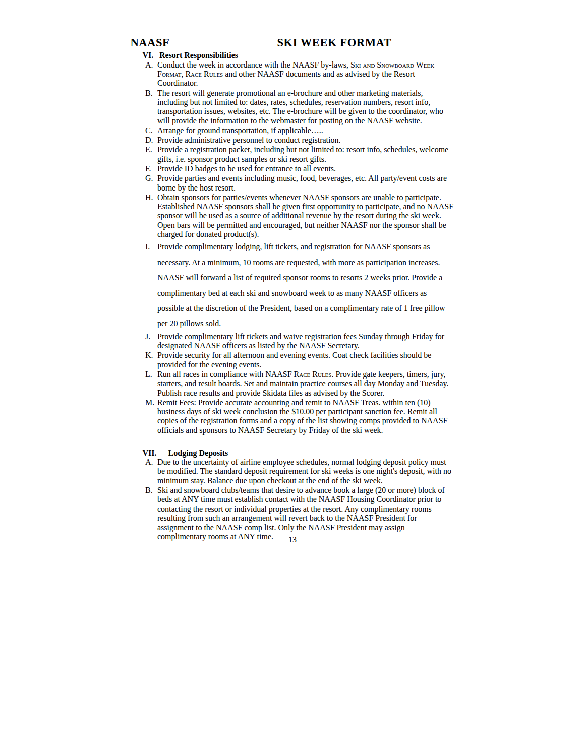NAASF
SKI WEEK FORMAT
VI. Resort Responsibilities
A. Conduct the week in accordance with the NAASF by-laws, Ski and Snowboard Week Format, Race Rules and other NAASF documents and as advised by the Resort Coordinator.
B. The resort will generate promotional an e-brochure and other marketing materials, including but not limited to: dates, rates, schedules, reservation numbers, resort info, transportation issues, websites, etc. The e-brochure will be given to the coordinator, who will provide the information to the webmaster for posting on the NAASF website.
C. Arrange for ground transportation, if applicable…..
D. Provide administrative personnel to conduct registration.
E. Provide a registration packet, including but not limited to: resort info, schedules, welcome gifts, i.e. sponsor product samples or ski resort gifts.
F. Provide ID badges to be used for entrance to all events.
G. Provide parties and events including music, food, beverages, etc. All party/event costs are borne by the host resort.
H. Obtain sponsors for parties/events whenever NAASF sponsors are unable to participate. Established NAASF sponsors shall be given first opportunity to participate, and no NAASF sponsor will be used as a source of additional revenue by the resort during the ski week. Open bars will be permitted and encouraged, but neither NAASF nor the sponsor shall be charged for donated product(s).
I. Provide complimentary lodging, lift tickets, and registration for NAASF sponsors as necessary. At a minimum, 10 rooms are requested, with more as participation increases. NAASF will forward a list of required sponsor rooms to resorts 2 weeks prior. Provide a complimentary bed at each ski and snowboard week to as many NAASF officers as possible at the discretion of the President, based on a complimentary rate of 1 free pillow per 20 pillows sold.
J. Provide complimentary lift tickets and waive registration fees Sunday through Friday for designated NAASF officers as listed by the NAASF Secretary.
K. Provide security for all afternoon and evening events. Coat check facilities should be provided for the evening events.
L. Run all races in compliance with NAASF Race Rules. Provide gate keepers, timers, jury, starters, and result boards. Set and maintain practice courses all day Monday and Tuesday. Publish race results and provide Skidata files as advised by the Scorer.
M. Remit Fees: Provide accurate accounting and remit to NAASF Treas. within ten (10) business days of ski week conclusion the $10.00 per participant sanction fee. Remit all copies of the registration forms and a copy of the list showing comps provided to NAASF officials and sponsors to NAASF Secretary by Friday of the ski week.
VII. Lodging Deposits
A. Due to the uncertainty of airline employee schedules, normal lodging deposit policy must be modified. The standard deposit requirement for ski weeks is one night's deposit, with no minimum stay. Balance due upon checkout at the end of the ski week.
B. Ski and snowboard clubs/teams that desire to advance book a large (20 or more) block of beds at ANY time must establish contact with the NAASF Housing Coordinator prior to contacting the resort or individual properties at the resort. Any complimentary rooms resulting from such an arrangement will revert back to the NAASF President for assignment to the NAASF comp list. Only the NAASF President may assign complimentary rooms at ANY time.
13